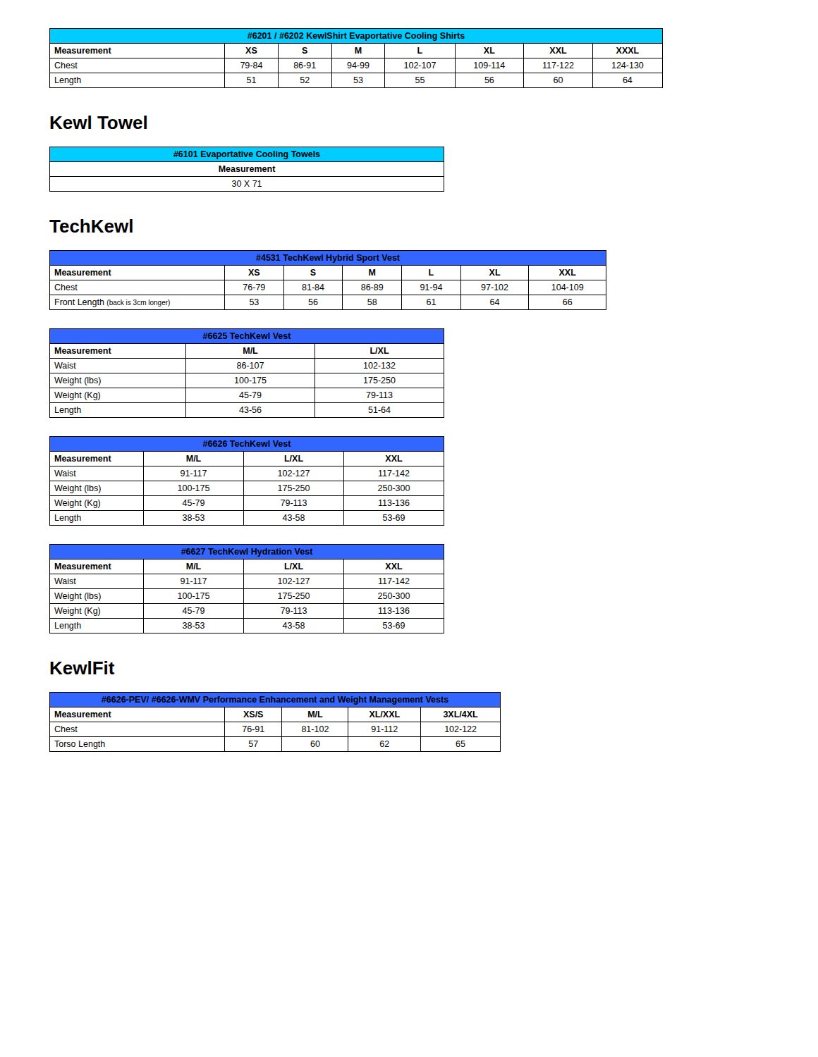| #6201 / #6202 KewlShirt Evaportative Cooling Shirts |
| Measurement | XS | S | M | L | XL | XXL | XXXL |
| Chest | 79-84 | 86-91 | 94-99 | 102-107 | 109-114 | 117-122 | 124-130 |
| Length | 51 | 52 | 53 | 55 | 56 | 60 | 64 |
Kewl Towel
| #6101 Evaportative Cooling Towels |
| Measurement |
| 30 X 71 |
TechKewl
| #4531 TechKewl Hybrid Sport Vest |
| Measurement | XS | S | M | L | XL | XXL |
| Chest | 76-79 | 81-84 | 86-89 | 91-94 | 97-102 | 104-109 |
| Front Length (back is 3cm longer) | 53 | 56 | 58 | 61 | 64 | 66 |
| #6625 TechKewl Vest |
| Measurement | M/L | L/XL |
| Waist | 86-107 | 102-132 |
| Weight (lbs) | 100-175 | 175-250 |
| Weight (Kg) | 45-79 | 79-113 |
| Length | 43-56 | 51-64 |
| #6626 TechKewl Vest |
| Measurement | M/L | L/XL | XXL |
| Waist | 91-117 | 102-127 | 117-142 |
| Weight (lbs) | 100-175 | 175-250 | 250-300 |
| Weight (Kg) | 45-79 | 79-113 | 113-136 |
| Length | 38-53 | 43-58 | 53-69 |
| #6627 TechKewl Hydration Vest |
| Measurement | M/L | L/XL | XXL |
| Waist | 91-117 | 102-127 | 117-142 |
| Weight (lbs) | 100-175 | 175-250 | 250-300 |
| Weight (Kg) | 45-79 | 79-113 | 113-136 |
| Length | 38-53 | 43-58 | 53-69 |
KewlFit
| #6626-PEV/ #6626-WMV Performance Enhancement and Weight Management Vests |
| Measurement | XS/S | M/L | XL/XXL | 3XL/4XL |
| Chest | 76-91 | 81-102 | 91-112 | 102-122 |
| Torso Length | 57 | 60 | 62 | 65 |